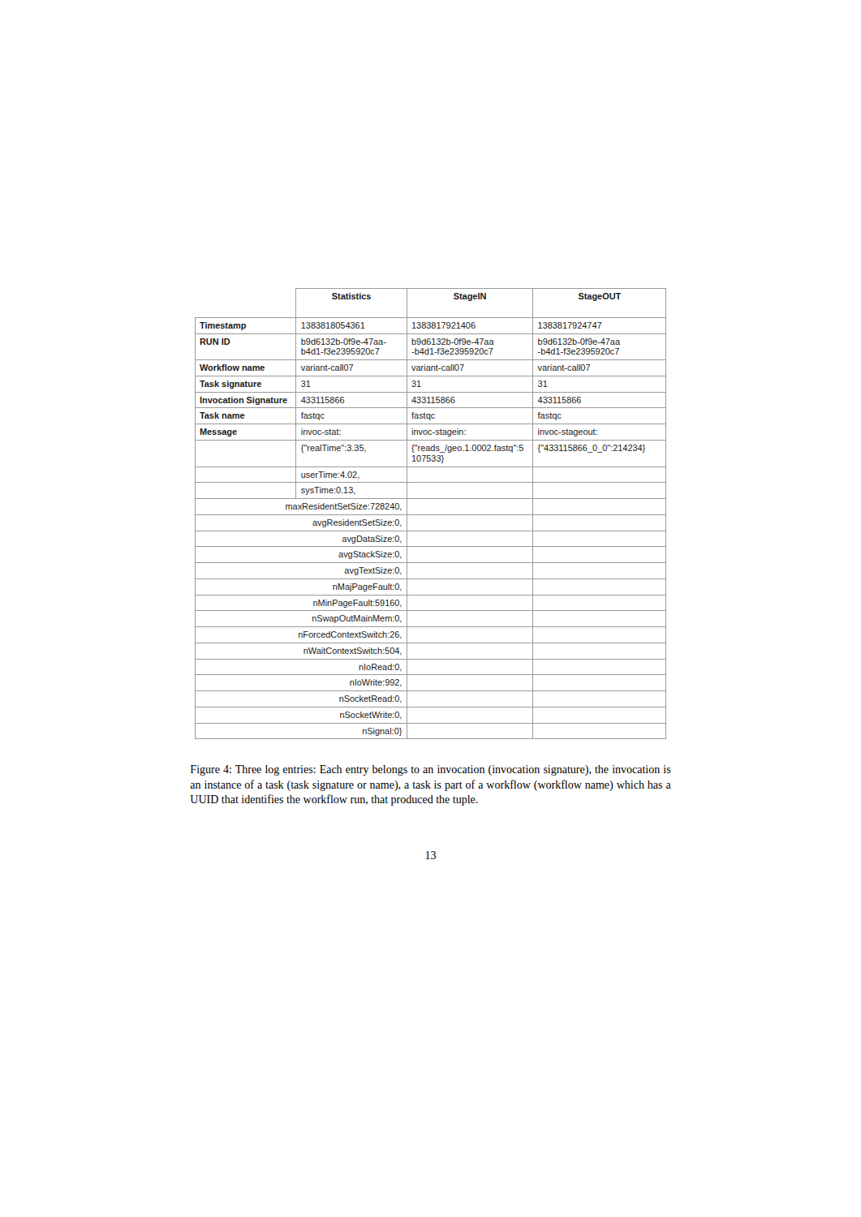| | Statistics | StageIN | StageOUT |
| --- | --- | --- | --- |
| Timestamp | 1383818054361 | 1383817921406 | 1383817924747 |
| RUN ID | b9d6132b-0f9e-47aa- b4d1-f3e2395920c7 | b9d6132b-0f9e-47aa -b4d1-f3e2395920c7 | b9d6132b-0f9e-47aa -b4d1-f3e2395920c7 |
| Workflow name | variant-call07 | variant-call07 | variant-call07 |
| Task signature | 31 | 31 | 31 |
| Invocation Signature | 433115866 | 433115866 | 433115866 |
| Task name | fastqc | fastqc | fastqc |
| Message | invoc-stat: | invoc-stagein: | invoc-stageout: |
| | {"realTime":3.35, | {"reads_/geo.1.0002.fastq":5107533} | {"433115866_0_0":214234} |
| | userTime:4.02, | | |
| | sysTime:0.13, | | |
| maxResidentSetSize:728240, | | |
| avgResidentSetSize:0, | | |
| avgDataSize:0, | | |
| avgStackSize:0, | | |
| avgTextSize:0, | | |
| nMajPageFault:0, | | |
| nMinPageFault:59160, | | |
| nSwapOutMainMem:0, | | |
| nForcedContextSwitch:26, | | |
| nWaitContextSwitch:504, | | |
| nIoRead:0, | | |
| nIoWrite:992, | | |
| nSocketRead:0, | | |
| nSocketWrite:0, | | |
| nSignal:0} | | |
Figure 4: Three log entries: Each entry belongs to an invocation (invocation signature), the invocation is an instance of a task (task signature or name), a task is part of a workflow (workflow name) which has a UUID that identifies the workflow run, that produced the tuple.
13